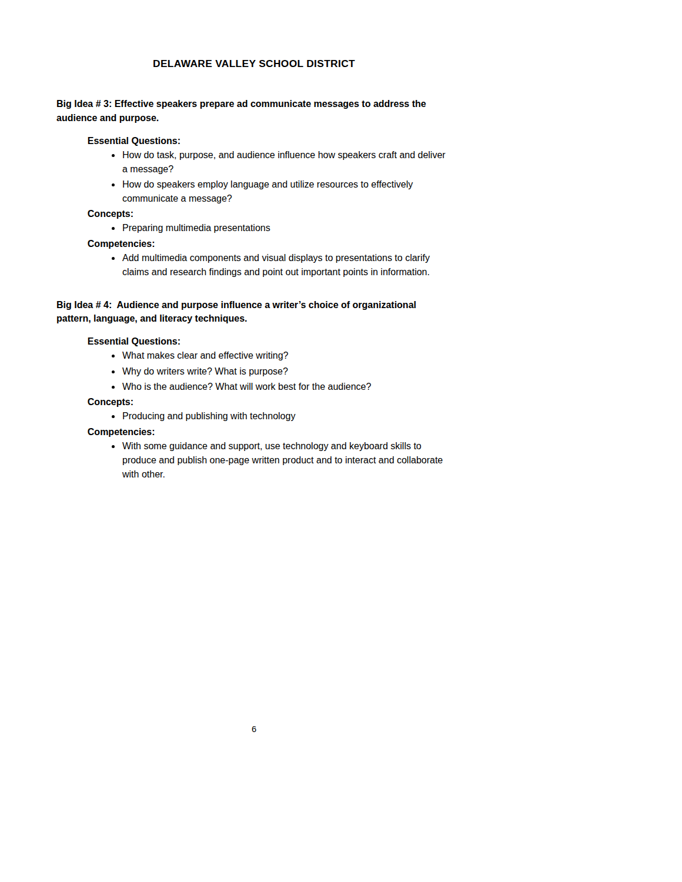DELAWARE VALLEY SCHOOL DISTRICT
Big Idea # 3: Effective speakers prepare ad communicate messages to address the audience and purpose.
Essential Questions:
How do task, purpose, and audience influence how speakers craft and deliver a message?
How do speakers employ language and utilize resources to effectively communicate a message?
Concepts:
Preparing multimedia presentations
Competencies:
Add multimedia components and visual displays to presentations to clarify claims and research findings and point out important points in information.
Big Idea # 4: Audience and purpose influence a writer’s choice of organizational pattern, language, and literacy techniques.
Essential Questions:
What makes clear and effective writing?
Why do writers write? What is purpose?
Who is the audience? What will work best for the audience?
Concepts:
Producing and publishing with technology
Competencies:
With some guidance and support, use technology and keyboard skills to produce and publish one-page written product and to interact and collaborate with other.
6